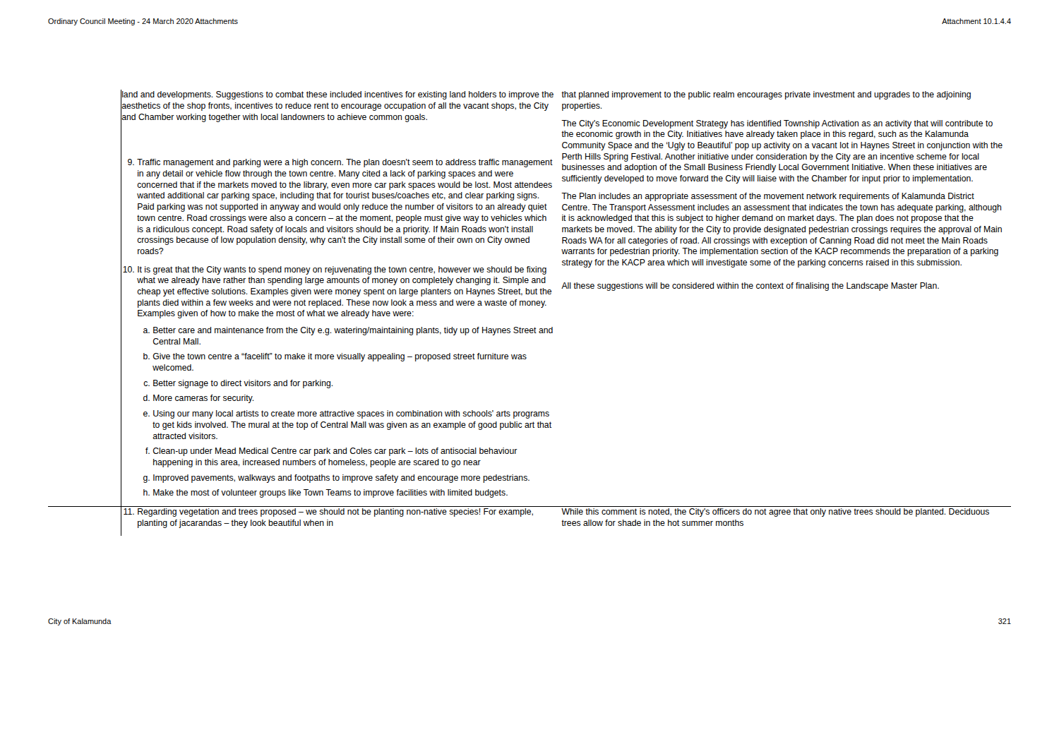Ordinary Council Meeting - 24 March 2020 Attachments
Attachment 10.1.4.4
| | land and developments. Suggestions to combat these included incentives for existing land holders to improve the aesthetics of the shop fronts, incentives to reduce rent to encourage occupation of all the vacant shops, the City and Chamber working together with local landowners to achieve common goals. Traffic management and parking were a high concern. The plan doesn't seem to address traffic management in any detail or vehicle flow through the town centre. Many cited a lack of parking spaces and were concerned that if the markets moved to the library, even more car park spaces would be lost. Most attendees wanted additional car parking space, including that for tourist buses/coaches etc, and clear parking signs. Paid parking was not supported in anyway and would only reduce the number of visitors to an already quiet town centre. Road crossings were also a concern – at the moment, people must give way to vehicles which is a ridiculous concept. Road safety of locals and visitors should be a priority. If Main Roads won't install crossings because of low population density, why can't the City install some of their own on City owned roads? It is great that the City wants to spend money on rejuvenating the town centre, however we should be fixing what we already have rather than spending large amounts of money on completely changing it. Simple and cheap yet effective solutions. Examples given were money spent on large planters on Haynes Street, but the plants died within a few weeks and were not replaced. These now look a mess and were a waste of money. Examples given of how to make the most of what we already have were: Better care and maintenance from the City e.g. watering/maintaining plants, tidy up of Haynes Street and Central Mall. Give the town centre a “facelift” to make it more visually appealing – proposed street furniture was welcomed. Better signage to direct visitors and for parking. More cameras for security. Using our many local artists to create more attractive spaces in combination with schools' arts programs to get kids involved. The mural at the top of Central Mall was given as an example of good public art that attracted visitors. Clean-up under Mead Medical Centre car park and Coles car park – lots of antisocial behaviour happening in this area, increased numbers of homeless, people are scared to go near Improved pavements, walkways and footpaths to improve safety and encourage more pedestrians. Make the most of volunteer groups like Town Teams to improve facilities with limited budgets. | that planned improvement to the public realm encourages private investment and upgrades to the adjoining properties. The City's Economic Development Strategy has identified Township Activation as an activity that will contribute to the economic growth in the City. Initiatives have already taken place in this regard, such as the Kalamunda Community Space and the ‘Ugly to Beautiful’ pop up activity on a vacant lot in Haynes Street in conjunction with the Perth Hills Spring Festival. Another initiative under consideration by the City are an incentive scheme for local businesses and adoption of the Small Business Friendly Local Government Initiative. When these initiatives are sufficiently developed to move forward the City will liaise with the Chamber for input prior to implementation. The Plan includes an appropriate assessment of the movement network requirements of Kalamunda District Centre. The Transport Assessment includes an assessment that indicates the town has adequate parking, although it is acknowledged that this is subject to higher demand on market days. The plan does not propose that the markets be moved. The ability for the City to provide designated pedestrian crossings requires the approval of Main Roads WA for all categories of road. All crossings with exception of Canning Road did not meet the Main Roads warrants for pedestrian priority. The implementation section of the KACP recommends the preparation of a parking strategy for the KACP area which will investigate some of the parking concerns raised in this submission. All these suggestions will be considered within the context of finalising the Landscape Master Plan. |
| | Regarding vegetation and trees proposed – we should not be planting non-native species! For example, planting of jacarandas – they look beautiful when in | While this comment is noted, the City's officers do not agree that only native trees should be planted. Deciduous trees allow for shade in the hot summer months |
City of Kalamunda
321